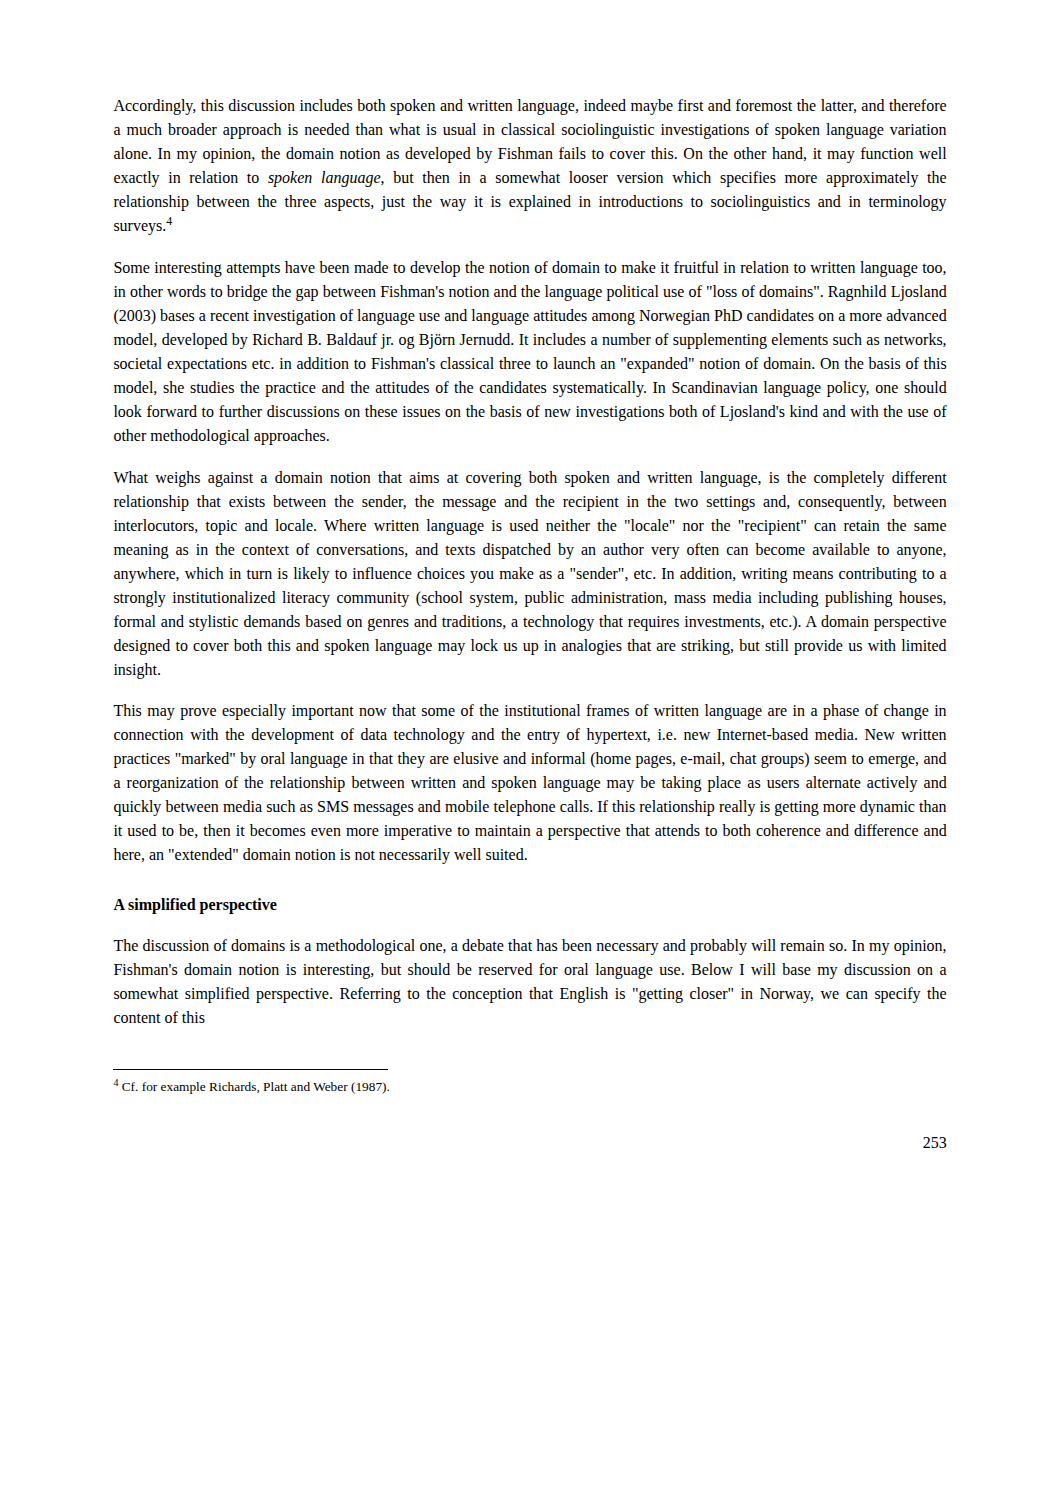Accordingly, this discussion includes both spoken and written language, indeed maybe first and foremost the latter, and therefore a much broader approach is needed than what is usual in classical sociolinguistic investigations of spoken language variation alone. In my opinion, the domain notion as developed by Fishman fails to cover this. On the other hand, it may function well exactly in relation to spoken language, but then in a somewhat looser version which specifies more approximately the relationship between the three aspects, just the way it is explained in introductions to sociolinguistics and in terminology surveys.4
Some interesting attempts have been made to develop the notion of domain to make it fruitful in relation to written language too, in other words to bridge the gap between Fishman's notion and the language political use of "loss of domains". Ragnhild Ljosland (2003) bases a recent investigation of language use and language attitudes among Norwegian PhD candidates on a more advanced model, developed by Richard B. Baldauf jr. og Björn Jernudd. It includes a number of supplementing elements such as networks, societal expectations etc. in addition to Fishman's classical three to launch an "expanded" notion of domain. On the basis of this model, she studies the practice and the attitudes of the candidates systematically. In Scandinavian language policy, one should look forward to further discussions on these issues on the basis of new investigations both of Ljosland's kind and with the use of other methodological approaches.
What weighs against a domain notion that aims at covering both spoken and written language, is the completely different relationship that exists between the sender, the message and the recipient in the two settings and, consequently, between interlocutors, topic and locale. Where written language is used neither the "locale" nor the "recipient" can retain the same meaning as in the context of conversations, and texts dispatched by an author very often can become available to anyone, anywhere, which in turn is likely to influence choices you make as a "sender", etc. In addition, writing means contributing to a strongly institutionalized literacy community (school system, public administration, mass media including publishing houses, formal and stylistic demands based on genres and traditions, a technology that requires investments, etc.). A domain perspective designed to cover both this and spoken language may lock us up in analogies that are striking, but still provide us with limited insight.
This may prove especially important now that some of the institutional frames of written language are in a phase of change in connection with the development of data technology and the entry of hypertext, i.e. new Internet-based media. New written practices "marked" by oral language in that they are elusive and informal (home pages, e-mail, chat groups) seem to emerge, and a reorganization of the relationship between written and spoken language may be taking place as users alternate actively and quickly between media such as SMS messages and mobile telephone calls. If this relationship really is getting more dynamic than it used to be, then it becomes even more imperative to maintain a perspective that attends to both coherence and difference and here, an "extended" domain notion is not necessarily well suited.
A simplified perspective
The discussion of domains is a methodological one, a debate that has been necessary and probably will remain so. In my opinion, Fishman's domain notion is interesting, but should be reserved for oral language use. Below I will base my discussion on a somewhat simplified perspective. Referring to the conception that English is "getting closer" in Norway, we can specify the content of this
4 Cf. for example Richards, Platt and Weber (1987).
253